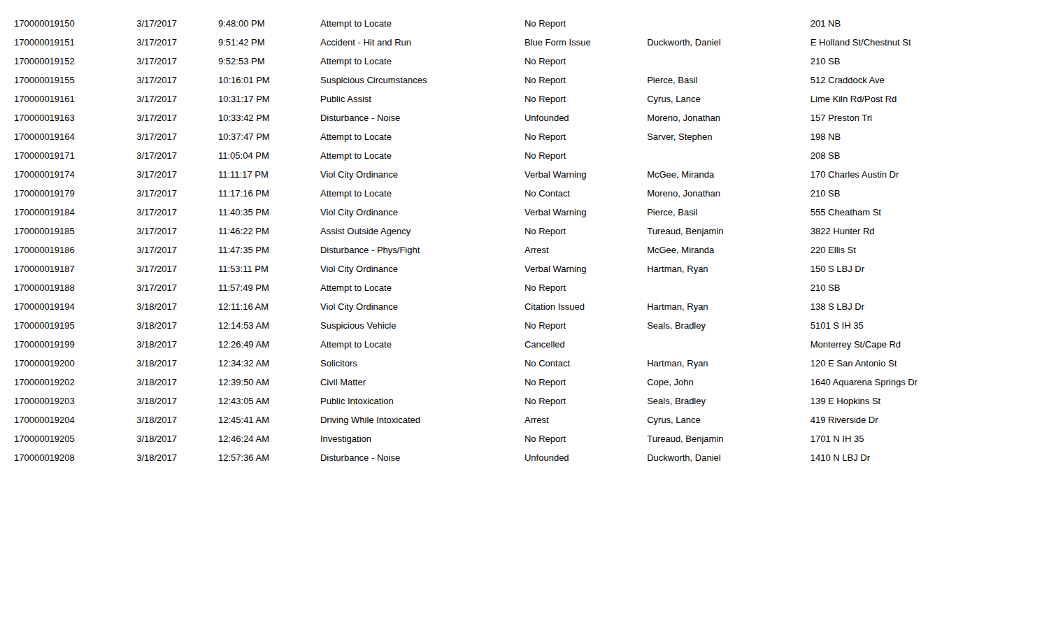| 170000019150 | 3/17/2017 | 9:48:00 PM | Attempt to Locate | No Report | | 201 NB |
| 170000019151 | 3/17/2017 | 9:51:42 PM | Accident - Hit and Run | Blue Form Issue | Duckworth, Daniel | E Holland St/Chestnut St |
| 170000019152 | 3/17/2017 | 9:52:53 PM | Attempt to Locate | No Report | | 210 SB |
| 170000019155 | 3/17/2017 | 10:16:01 PM | Suspicious Circumstances | No Report | Pierce, Basil | 512 Craddock Ave |
| 170000019161 | 3/17/2017 | 10:31:17 PM | Public Assist | No Report | Cyrus, Lance | Lime Kiln Rd/Post Rd |
| 170000019163 | 3/17/2017 | 10:33:42 PM | Disturbance - Noise | Unfounded | Moreno, Jonathan | 157 Preston Trl |
| 170000019164 | 3/17/2017 | 10:37:47 PM | Attempt to Locate | No Report | Sarver, Stephen | 198 NB |
| 170000019171 | 3/17/2017 | 11:05:04 PM | Attempt to Locate | No Report | | 208 SB |
| 170000019174 | 3/17/2017 | 11:11:17 PM | Viol City Ordinance | Verbal Warning | McGee, Miranda | 170 Charles Austin Dr |
| 170000019179 | 3/17/2017 | 11:17:16 PM | Attempt to Locate | No Contact | Moreno, Jonathan | 210 SB |
| 170000019184 | 3/17/2017 | 11:40:35 PM | Viol City Ordinance | Verbal Warning | Pierce, Basil | 555 Cheatham St |
| 170000019185 | 3/17/2017 | 11:46:22 PM | Assist Outside Agency | No Report | Tureaud, Benjamin | 3822 Hunter Rd |
| 170000019186 | 3/17/2017 | 11:47:35 PM | Disturbance - Phys/Fight | Arrest | McGee, Miranda | 220 Ellis St |
| 170000019187 | 3/17/2017 | 11:53:11 PM | Viol City Ordinance | Verbal Warning | Hartman, Ryan | 150 S LBJ Dr |
| 170000019188 | 3/17/2017 | 11:57:49 PM | Attempt to Locate | No Report | | 210 SB |
| 170000019194 | 3/18/2017 | 12:11:16 AM | Viol City Ordinance | Citation Issued | Hartman, Ryan | 138 S LBJ Dr |
| 170000019195 | 3/18/2017 | 12:14:53 AM | Suspicious Vehicle | No Report | Seals, Bradley | 5101 S IH 35 |
| 170000019199 | 3/18/2017 | 12:26:49 AM | Attempt to Locate | Cancelled | | Monterrey St/Cape Rd |
| 170000019200 | 3/18/2017 | 12:34:32 AM | Solicitors | No Contact | Hartman, Ryan | 120 E San Antonio St |
| 170000019202 | 3/18/2017 | 12:39:50 AM | Civil Matter | No Report | Cope, John | 1640 Aquarena Springs Dr |
| 170000019203 | 3/18/2017 | 12:43:05 AM | Public Intoxication | No Report | Seals, Bradley | 139 E Hopkins St |
| 170000019204 | 3/18/2017 | 12:45:41 AM | Driving While Intoxicated | Arrest | Cyrus, Lance | 419 Riverside Dr |
| 170000019205 | 3/18/2017 | 12:46:24 AM | Investigation | No Report | Tureaud, Benjamin | 1701 N IH 35 |
| 170000019208 | 3/18/2017 | 12:57:36 AM | Disturbance - Noise | Unfounded | Duckworth, Daniel | 1410 N LBJ Dr |